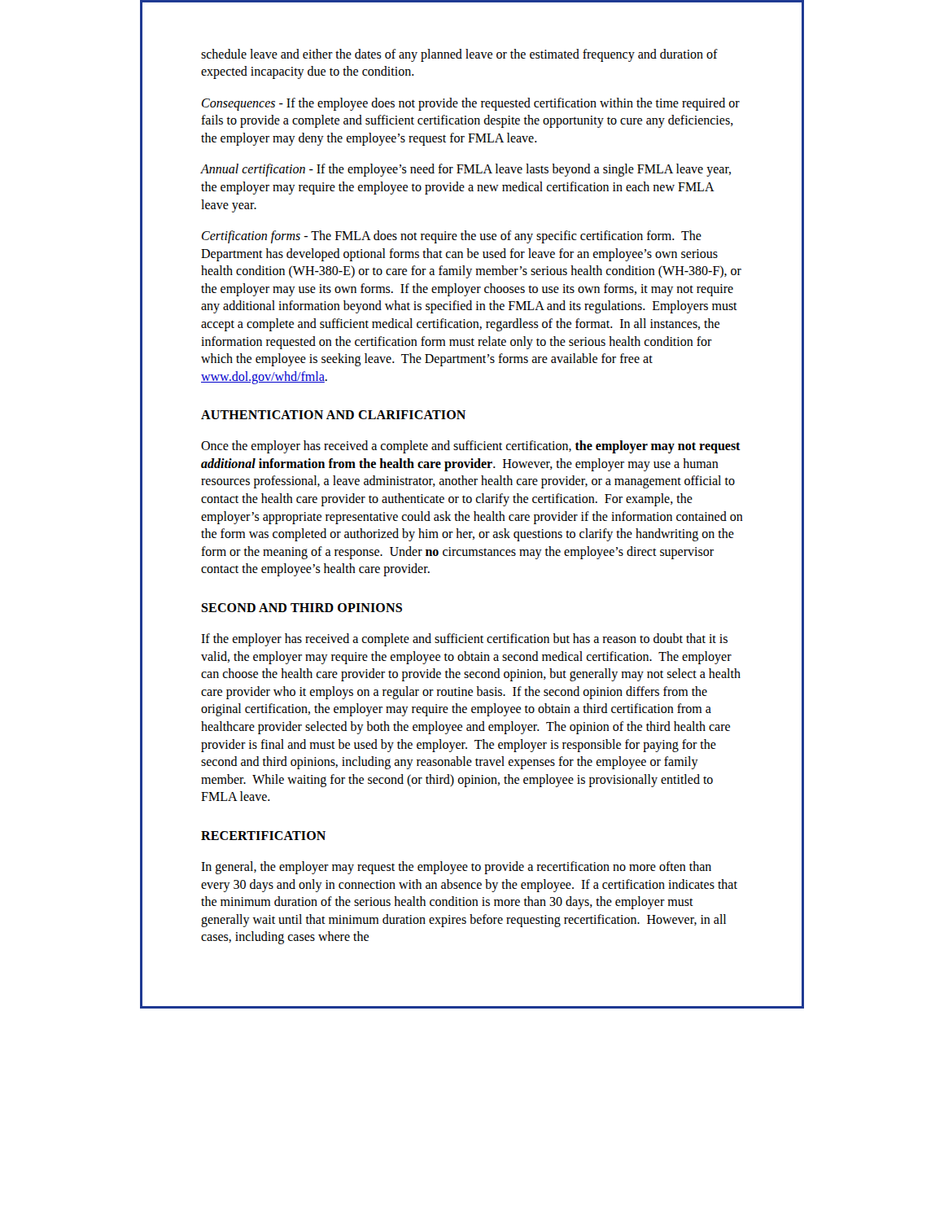schedule leave and either the dates of any planned leave or the estimated frequency and duration of expected incapacity due to the condition.
Consequences - If the employee does not provide the requested certification within the time required or fails to provide a complete and sufficient certification despite the opportunity to cure any deficiencies, the employer may deny the employee’s request for FMLA leave.
Annual certification - If the employee’s need for FMLA leave lasts beyond a single FMLA leave year, the employer may require the employee to provide a new medical certification in each new FMLA leave year.
Certification forms - The FMLA does not require the use of any specific certification form. The Department has developed optional forms that can be used for leave for an employee’s own serious health condition (WH-380-E) or to care for a family member’s serious health condition (WH-380-F), or the employer may use its own forms. If the employer chooses to use its own forms, it may not require any additional information beyond what is specified in the FMLA and its regulations. Employers must accept a complete and sufficient medical certification, regardless of the format. In all instances, the information requested on the certification form must relate only to the serious health condition for which the employee is seeking leave. The Department’s forms are available for free at www.dol.gov/whd/fmla.
AUTHENTICATION AND CLARIFICATION
Once the employer has received a complete and sufficient certification, the employer may not request additional information from the health care provider. However, the employer may use a human resources professional, a leave administrator, another health care provider, or a management official to contact the health care provider to authenticate or to clarify the certification. For example, the employer’s appropriate representative could ask the health care provider if the information contained on the form was completed or authorized by him or her, or ask questions to clarify the handwriting on the form or the meaning of a response. Under no circumstances may the employee’s direct supervisor contact the employee’s health care provider.
SECOND AND THIRD OPINIONS
If the employer has received a complete and sufficient certification but has a reason to doubt that it is valid, the employer may require the employee to obtain a second medical certification. The employer can choose the health care provider to provide the second opinion, but generally may not select a health care provider who it employs on a regular or routine basis. If the second opinion differs from the original certification, the employer may require the employee to obtain a third certification from a healthcare provider selected by both the employee and employer. The opinion of the third health care provider is final and must be used by the employer. The employer is responsible for paying for the second and third opinions, including any reasonable travel expenses for the employee or family member. While waiting for the second (or third) opinion, the employee is provisionally entitled to FMLA leave.
RECERTIFICATION
In general, the employer may request the employee to provide a recertification no more often than every 30 days and only in connection with an absence by the employee. If a certification indicates that the minimum duration of the serious health condition is more than 30 days, the employer must generally wait until that minimum duration expires before requesting recertification. However, in all cases, including cases where the